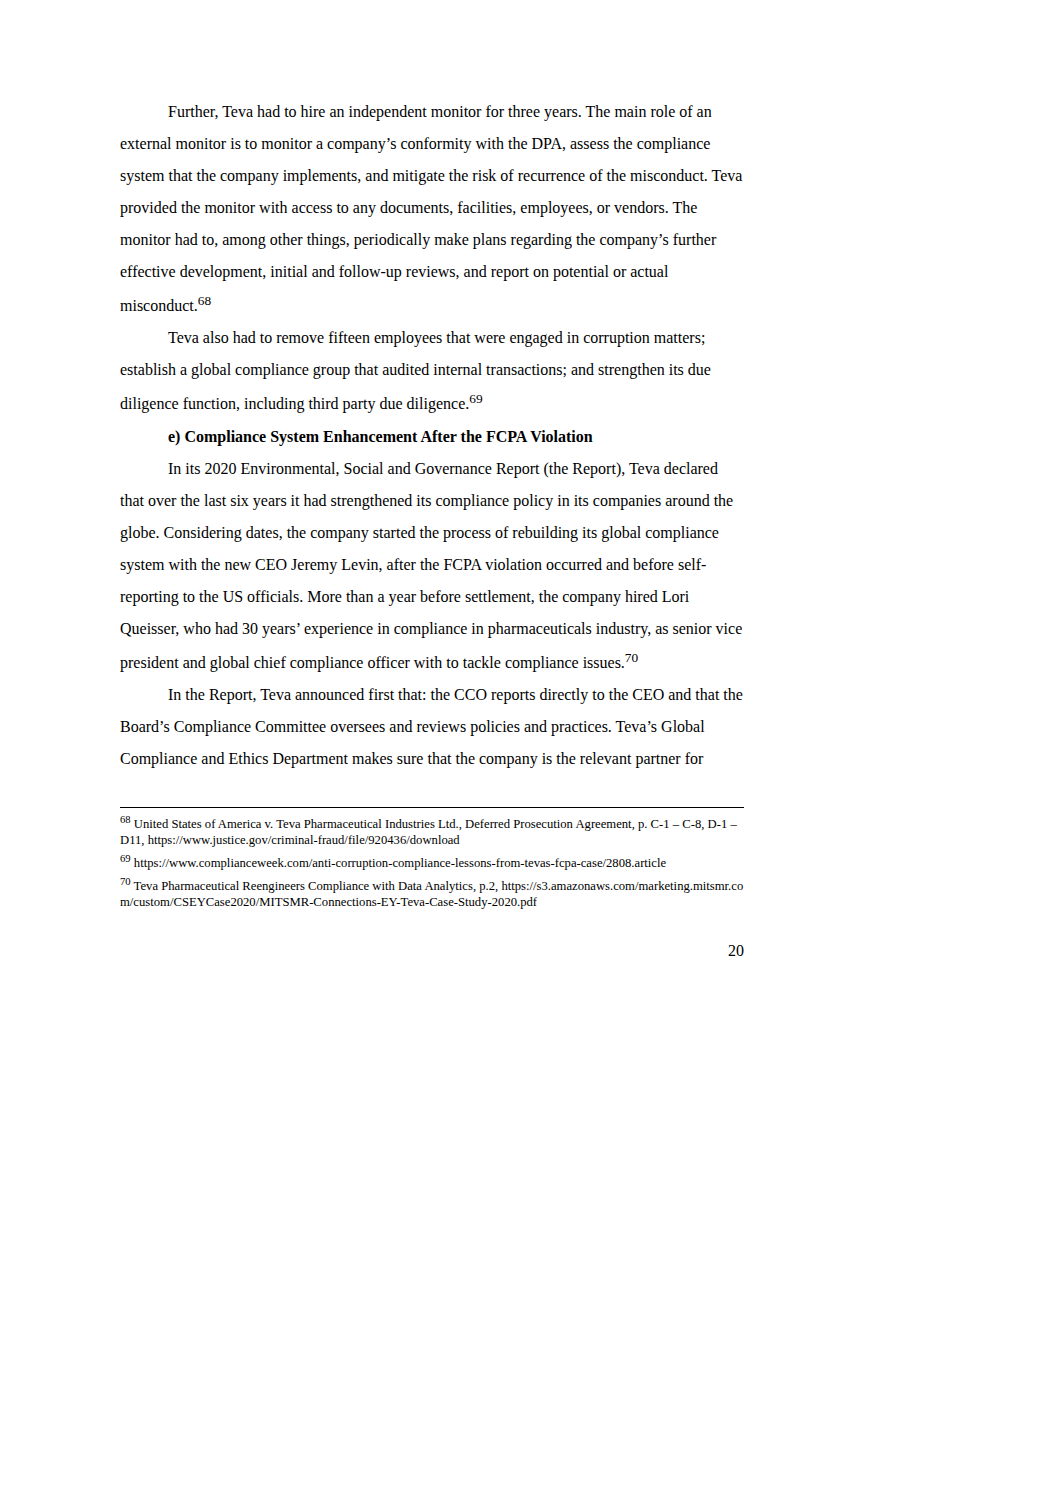Further, Teva had to hire an independent monitor for three years. The main role of an external monitor is to monitor a company’s conformity with the DPA, assess the compliance system that the company implements, and mitigate the risk of recurrence of the misconduct. Teva provided the monitor with access to any documents, facilities, employees, or vendors. The monitor had to, among other things, periodically make plans regarding the company’s further effective development, initial and follow-up reviews, and report on potential or actual misconduct.68
Teva also had to remove fifteen employees that were engaged in corruption matters; establish a global compliance group that audited internal transactions; and strengthen its due diligence function, including third party due diligence.69
e) Compliance System Enhancement After the FCPA Violation
In its 2020 Environmental, Social and Governance Report (the Report), Teva declared that over the last six years it had strengthened its compliance policy in its companies around the globe. Considering dates, the company started the process of rebuilding its global compliance system with the new CEO Jeremy Levin, after the FCPA violation occurred and before self-reporting to the US officials. More than a year before settlement, the company hired Lori Queisser, who had 30 years’ experience in compliance in pharmaceuticals industry, as senior vice president and global chief compliance officer with to tackle compliance issues.70
In the Report, Teva announced first that: the CCO reports directly to the CEO and that the Board’s Compliance Committee oversees and reviews policies and practices. Teva’s Global Compliance and Ethics Department makes sure that the company is the relevant partner for
68 United States of America v. Teva Pharmaceutical Industries Ltd., Deferred Prosecution Agreement, p. C-1 – C-8, D-1 – D11, https://www.justice.gov/criminal-fraud/file/920436/download
69 https://www.complianceweek.com/anti-corruption-compliance-lessons-from-tevas-fcpa-case/2808.article
70 Teva Pharmaceutical Reengineers Compliance with Data Analytics, p.2, https://s3.amazonaws.com/marketing.mitsmr.com/custom/CSEYCase2020/MITSMR-Connections-EY-Teva-Case-Study-2020.pdf
20